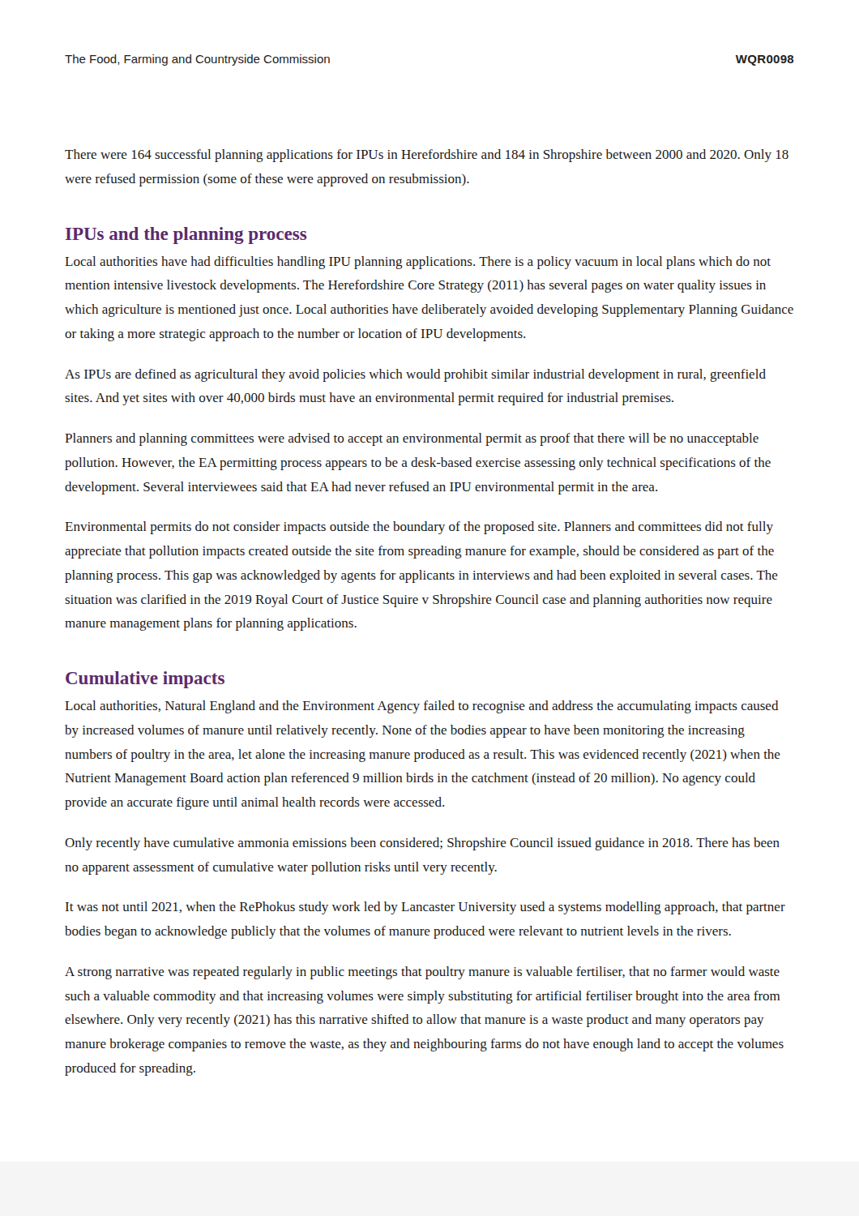The Food, Farming and Countryside Commission WQR0098
There were 164 successful planning applications for IPUs in Herefordshire and 184 in Shropshire between 2000 and 2020. Only 18 were refused permission (some of these were approved on resubmission).
IPUs and the planning process
Local authorities have had difficulties handling IPU planning applications. There is a policy vacuum in local plans which do not mention intensive livestock developments. The Herefordshire Core Strategy (2011) has several pages on water quality issues in which agriculture is mentioned just once. Local authorities have deliberately avoided developing Supplementary Planning Guidance or taking a more strategic approach to the number or location of IPU developments.
As IPUs are defined as agricultural they avoid policies which would prohibit similar industrial development in rural, greenfield sites. And yet sites with over 40,000 birds must have an environmental permit required for industrial premises.
Planners and planning committees were advised to accept an environmental permit as proof that there will be no unacceptable pollution. However, the EA permitting process appears to be a desk-based exercise assessing only technical specifications of the development. Several interviewees said that EA had never refused an IPU environmental permit in the area.
Environmental permits do not consider impacts outside the boundary of the proposed site. Planners and committees did not fully appreciate that pollution impacts created outside the site from spreading manure for example, should be considered as part of the planning process. This gap was acknowledged by agents for applicants in interviews and had been exploited in several cases. The situation was clarified in the 2019 Royal Court of Justice Squire v Shropshire Council case and planning authorities now require manure management plans for planning applications.
Cumulative impacts
Local authorities, Natural England and the Environment Agency failed to recognise and address the accumulating impacts caused by increased volumes of manure until relatively recently. None of the bodies appear to have been monitoring the increasing numbers of poultry in the area, let alone the increasing manure produced as a result. This was evidenced recently (2021) when the Nutrient Management Board action plan referenced 9 million birds in the catchment (instead of 20 million). No agency could provide an accurate figure until animal health records were accessed.
Only recently have cumulative ammonia emissions been considered; Shropshire Council issued guidance in 2018. There has been no apparent assessment of cumulative water pollution risks until very recently.
It was not until 2021, when the RePhokus study work led by Lancaster University used a systems modelling approach, that partner bodies began to acknowledge publicly that the volumes of manure produced were relevant to nutrient levels in the rivers.
A strong narrative was repeated regularly in public meetings that poultry manure is valuable fertiliser, that no farmer would waste such a valuable commodity and that increasing volumes were simply substituting for artificial fertiliser brought into the area from elsewhere. Only very recently (2021) has this narrative shifted to allow that manure is a waste product and many operators pay manure brokerage companies to remove the waste, as they and neighbouring farms do not have enough land to accept the volumes produced for spreading.